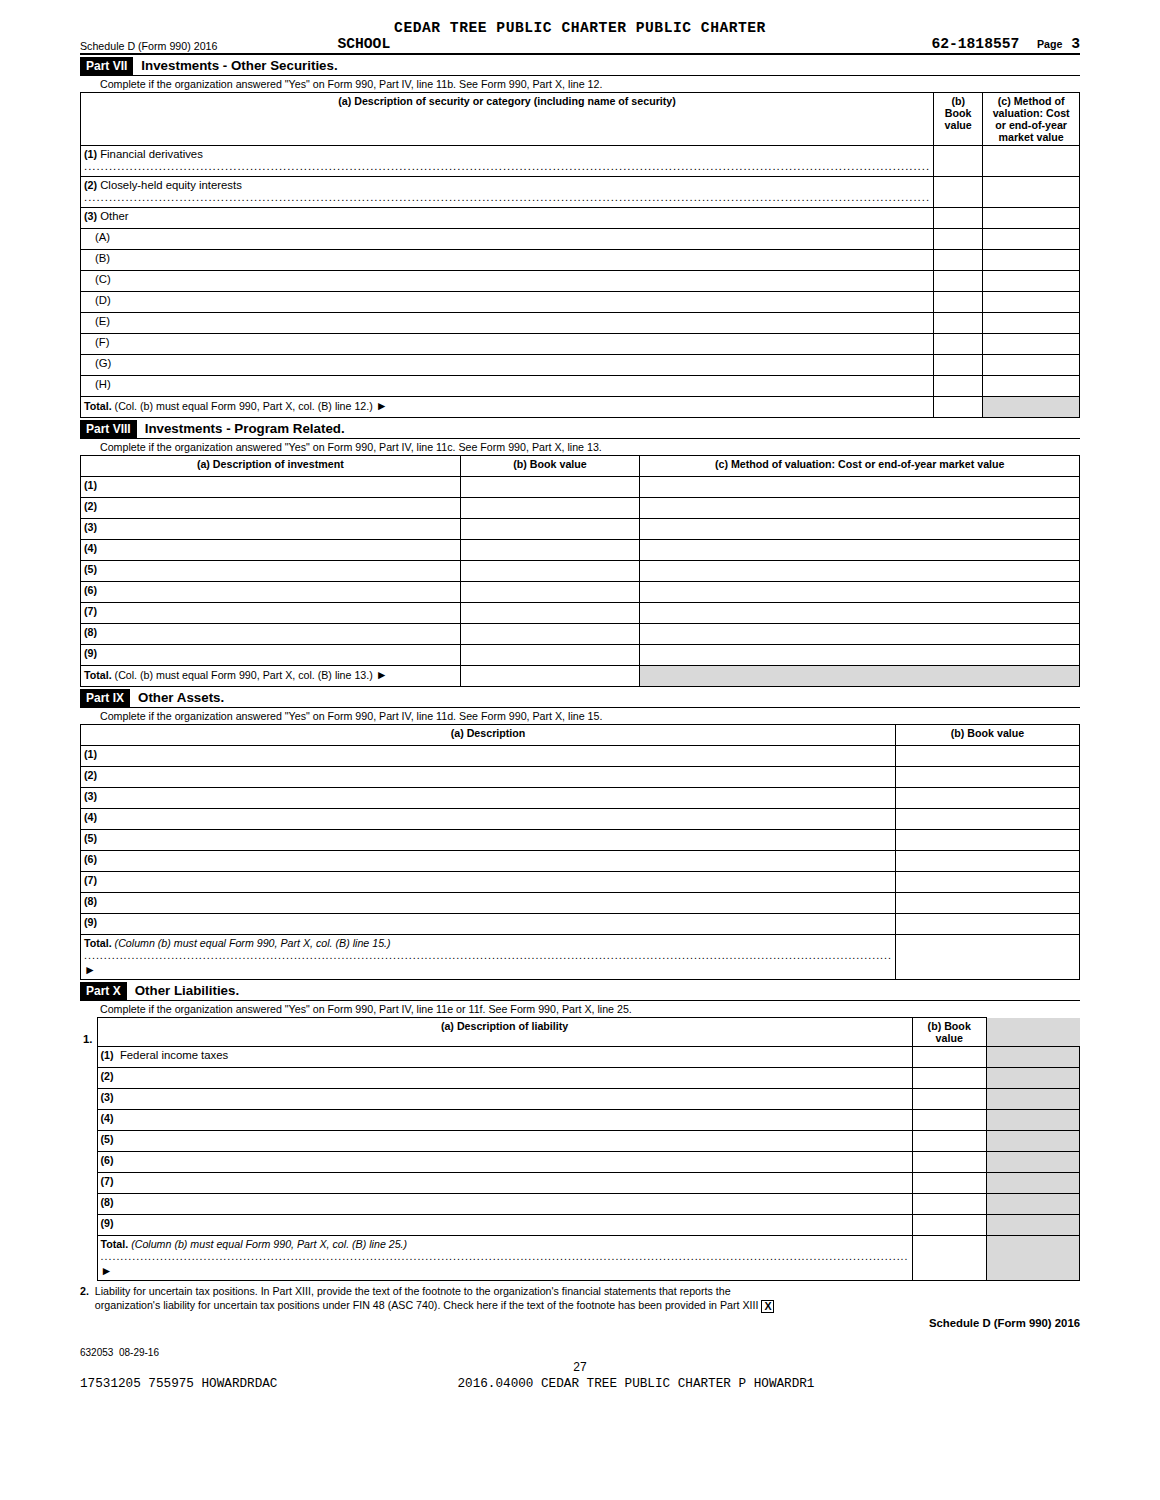CEDAR TREE PUBLIC CHARTER PUBLIC CHARTER
Schedule D (Form 990) 2016
SCHOOL
62-1818557 Page 3
Part VII
Investments - Other Securities.
Complete if the organization answered "Yes" on Form 990, Part IV, line 11b. See Form 990, Part X, line 12.
| (a) Description of security or category (including name of security) | (b) Book value | (c) Method of valuation: Cost or end-of-year market value |
| --- | --- | --- |
| (1) Financial derivatives | | |
| (2) Closely-held equity interests | | |
| (3) Other | | |
| (A) | | |
| (B) | | |
| (C) | | |
| (D) | | |
| (E) | | |
| (F) | | |
| (G) | | |
| (H) | | |
| Total. (Col. (b) must equal Form 990, Part X, col. (B) line 12.) ► | | |
Part VIII
Investments - Program Related.
Complete if the organization answered "Yes" on Form 990, Part IV, line 11c. See Form 990, Part X, line 13.
| (a) Description of investment | (b) Book value | (c) Method of valuation: Cost or end-of-year market value |
| --- | --- | --- |
| (1) | | |
| (2) | | |
| (3) | | |
| (4) | | |
| (5) | | |
| (6) | | |
| (7) | | |
| (8) | | |
| (9) | | |
| Total. (Col. (b) must equal Form 990, Part X, col. (B) line 13.) ► | | |
Part IX
Other Assets.
Complete if the organization answered "Yes" on Form 990, Part IV, line 11d. See Form 990, Part X, line 15.
| (a) Description | (b) Book value |
| --- | --- |
| (1) | |
| (2) | |
| (3) | |
| (4) | |
| (5) | |
| (6) | |
| (7) | |
| (8) | |
| (9) | |
| Total. (Column (b) must equal Form 990, Part X, col. (B) line 15.) ► | |
Part X
Other Liabilities.
Complete if the organization answered "Yes" on Form 990, Part IV, line 11e or 11f. See Form 990, Part X, line 25.
| 1. | (a) Description of liability | (b) Book value | |
| | (1) Federal income taxes | | |
| | (2) | | |
| | (3) | | |
| | (4) | | |
| | (5) | | |
| | (6) | | |
| | (7) | | |
| | (8) | | |
| | (9) | | |
| | Total. (Column (b) must equal Form 990, Part X, col. (B) line 25.) ► | | |
2. Liability for uncertain tax positions. In Part XIII, provide the text of the footnote to the organization's financial statements that reports the
organization's liability for uncertain tax positions under FIN 48 (ASC 740). Check here if the text of the footnote has been provided in Part XIII X
Schedule D (Form 990) 2016
632053 08-29-16
27
17531205 755975 HOWARDRDAC 2016.04000 CEDAR TREE PUBLIC CHARTER P HOWARDR1